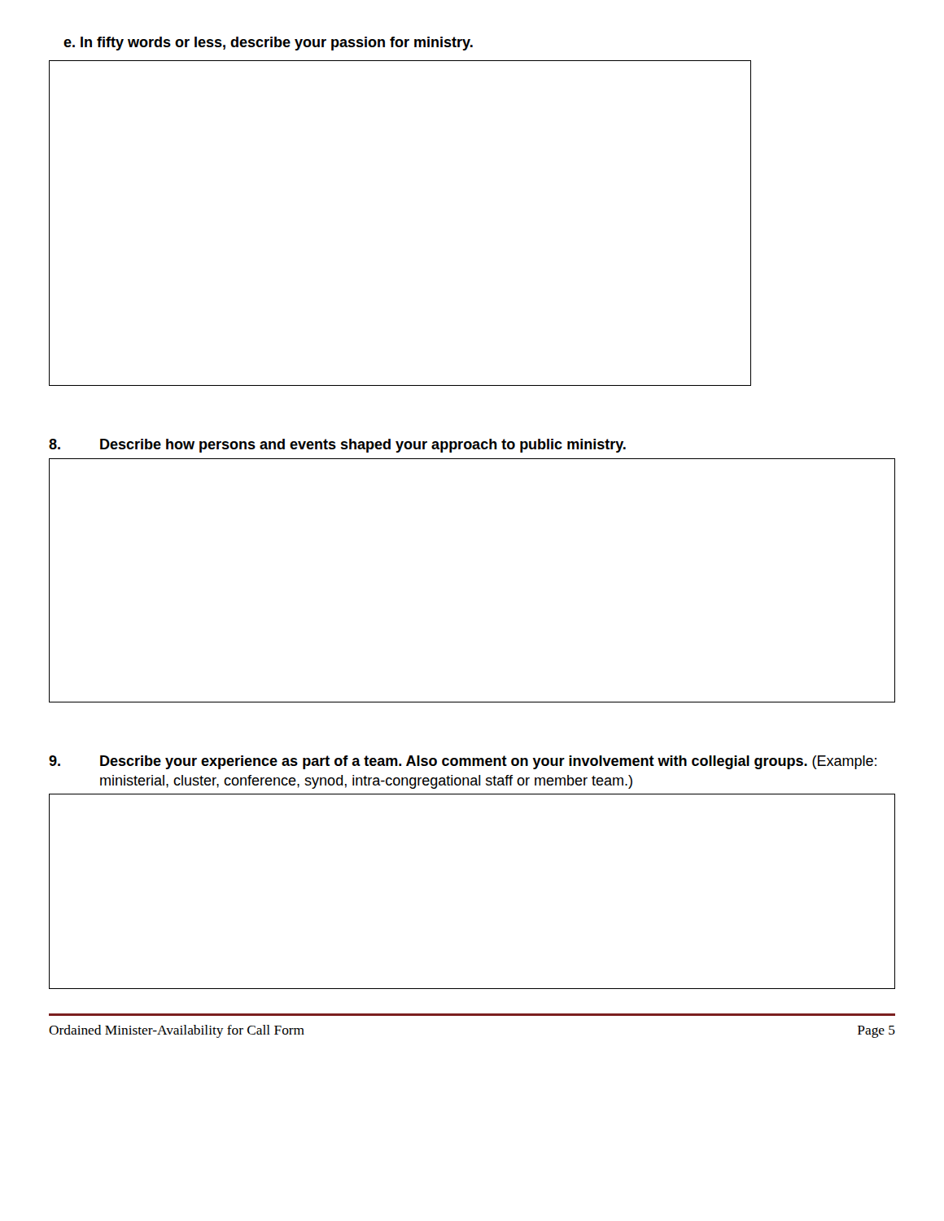e. In fifty words or less, describe your passion for ministry.
8.
Describe how persons and events shaped your approach to public ministry.
9.
Describe your experience as part of a team. Also comment on your involvement with collegial groups. (Example: ministerial, cluster, conference, synod, intra-congregational staff or member team.)
Ordained Minister-Availability for Call Form
Page 5